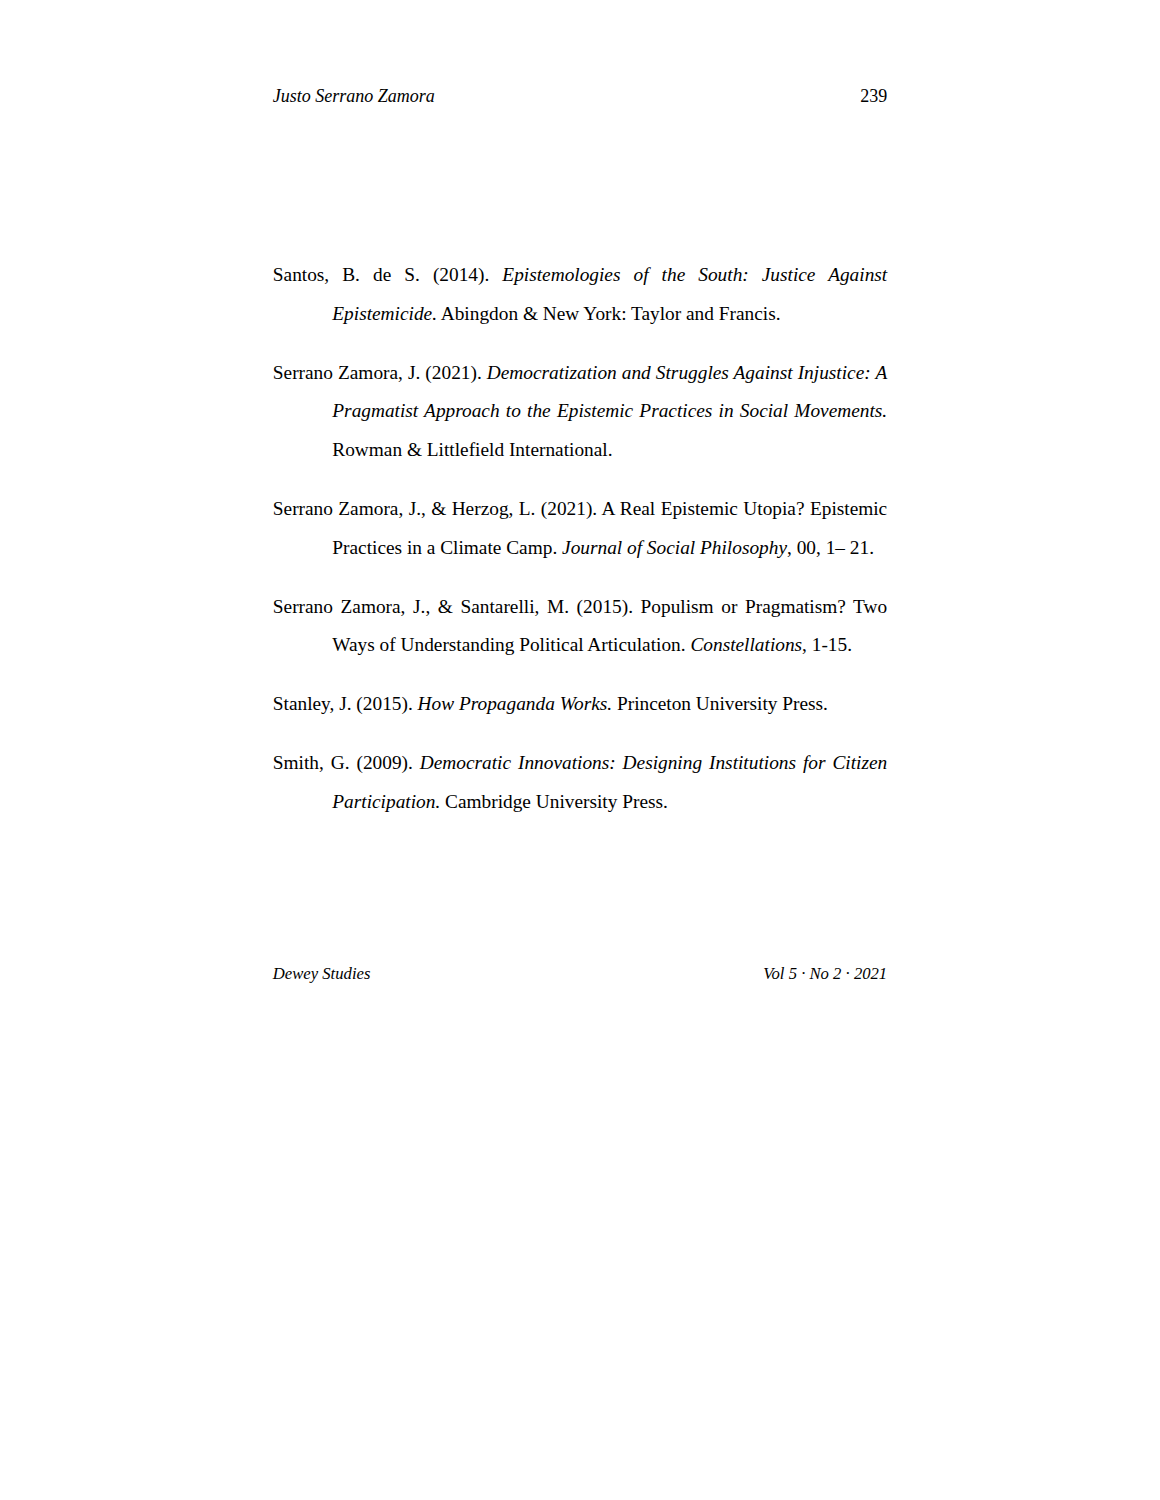Justo Serrano Zamora 239
Santos, B. de S. (2014). Epistemologies of the South: Justice Against Epistemicide. Abingdon & New York: Taylor and Francis.
Serrano Zamora, J. (2021). Democratization and Struggles Against Injustice: A Pragmatist Approach to the Epistemic Practices in Social Movements. Rowman & Littlefield International.
Serrano Zamora, J., & Herzog, L. (2021). A Real Epistemic Utopia? Epistemic Practices in a Climate Camp. Journal of Social Philosophy, 00, 1– 21.
Serrano Zamora, J., & Santarelli, M. (2015). Populism or Pragmatism? Two Ways of Understanding Political Articulation. Constellations, 1-15.
Stanley, J. (2015). How Propaganda Works. Princeton University Press.
Smith, G. (2009). Democratic Innovations: Designing Institutions for Citizen Participation. Cambridge University Press.
Dewey Studies Vol 5 · No 2 · 2021